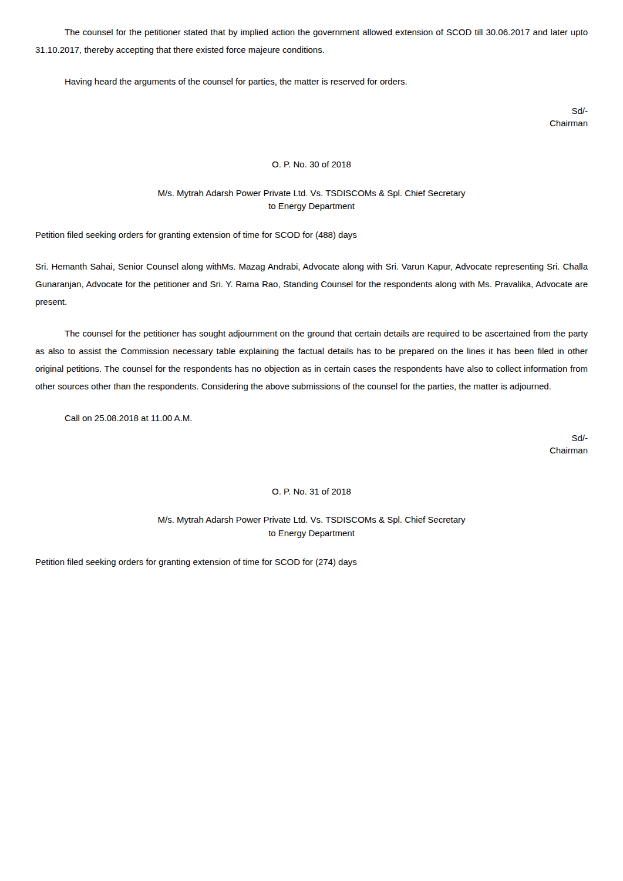The counsel for the petitioner stated that by implied action the government allowed extension of SCOD till 30.06.2017 and later upto 31.10.2017, thereby accepting that there existed force majeure conditions.
Having heard the arguments of the counsel for parties, the matter is reserved for orders.
Sd/-
Chairman
O. P. No. 30 of 2018
M/s. Mytrah Adarsh Power Private Ltd. Vs. TSDISCOMs & Spl. Chief Secretary
to Energy Department
Petition filed seeking orders for granting extension of time for SCOD for (488) days
Sri. Hemanth Sahai, Senior Counsel along withMs. Mazag Andrabi, Advocate along with Sri. Varun Kapur, Advocate representing Sri. Challa Gunaranjan, Advocate for the petitioner and Sri. Y. Rama Rao, Standing Counsel for the respondents along with Ms. Pravalika, Advocate are present.
The counsel for the petitioner has sought adjournment on the ground that certain details are required to be ascertained from the party as also to assist the Commission necessary table explaining the factual details has to be prepared on the lines it has been filed in other original petitions. The counsel for the respondents has no objection as in certain cases the respondents have also to collect information from other sources other than the respondents. Considering the above submissions of the counsel for the parties, the matter is adjourned.
Call on 25.08.2018 at 11.00 A.M.
Sd/-
Chairman
O. P. No. 31 of 2018
M/s. Mytrah Adarsh Power Private Ltd. Vs. TSDISCOMs & Spl. Chief Secretary
to Energy Department
Petition filed seeking orders for granting extension of time for SCOD for (274) days